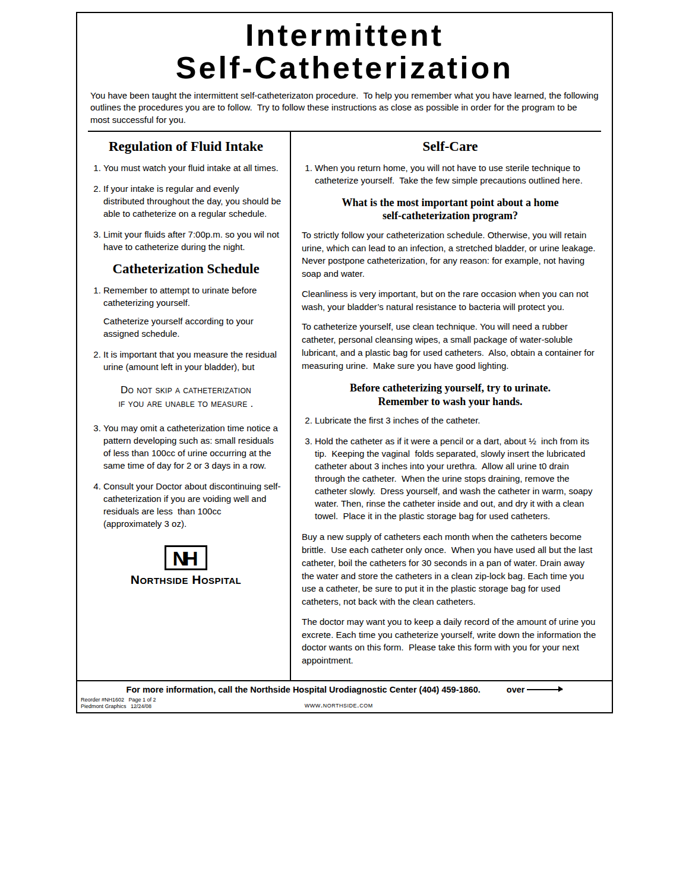Intermittent Self-Catheterization
You have been taught the intermittent self-catheterizaton procedure. To help you remember what you have learned, the following outlines the procedures you are to follow. Try to follow these instructions as close as possible in order for the program to be most successful for you.
Regulation of Fluid Intake
You must watch your fluid intake at all times.
If your intake is regular and evenly distributed throughout the day, you should be able to catheterize on a regular schedule.
Limit your fluids after 7:00p.m. so you wil not have to catheterize during the night.
Catheterization Schedule
Remember to attempt to urinate before catheterizing yourself.
Catheterize yourself according to your assigned schedule.
It is important that you measure the residual urine (amount left in your bladder), but
Do not skip a catheterization
if you are unable to measure .
You may omit a catheterization time notice a pattern developing such as: small residuals of less than 100cc of urine occurring at the same time of day for 2 or 3 days in a row.
Consult your Doctor about discontinuing self-catheterization if you are voiding well and residuals are less than 100cc (approximately 3 oz).
NH
Northside Hospital
Self-Care
When you return home, you will not have to use sterile technique to catheterize yourself. Take the few simple precautions outlined here.
What is the most important point about a home
self-catheterization program?
To strictly follow your catheterization schedule. Otherwise, you will retain urine, which can lead to an infection, a stretched bladder, or urine leakage. Never postpone catheterization, for any reason: for example, not having soap and water.
Cleanliness is very important, but on the rare occasion when you can not wash, your bladder’s natural resistance to bacteria will protect you.
To catheterize yourself, use clean technique. You will need a rubber catheter, personal cleansing wipes, a small package of water-soluble lubricant, and a plastic bag for used catheters. Also, obtain a container for measuring urine. Make sure you have good lighting.
Before catheterizing yourself, try to urinate.
Remember to wash your hands.
Lubricate the first 3 inches of the catheter.
Hold the catheter as if it were a pencil or a dart, about ½ inch from its tip. Keeping the vaginal folds separated, slowly insert the lubricated catheter about 3 inches into your urethra. Allow all urine t0 drain through the catheter. When the urine stops draining, remove the catheter slowly. Dress yourself, and wash the catheter in warm, soapy water. Then, rinse the catheter inside and out, and dry it with a clean towel. Place it in the plastic storage bag for used catheters.
Buy a new supply of catheters each month when the catheters become brittle. Use each catheter only once. When you have used all but the last catheter, boil the catheters for 30 seconds in a pan of water. Drain away the water and store the catheters in a clean zip-lock bag. Each time you use a catheter, be sure to put it in the plastic storage bag for used catheters, not back with the clean catheters.
The doctor may want you to keep a daily record of the amount of urine you excrete. Each time you catheterize yourself, write down the information the doctor wants on this form. Please take this form with you for your next appointment.
For more information, call the Northside Hospital Urodiagnostic Center (404) 459-1860. over
Reorder #NH1602 Page 1 of 2
Piedmont Graphics 12/24/08
www.northside.com